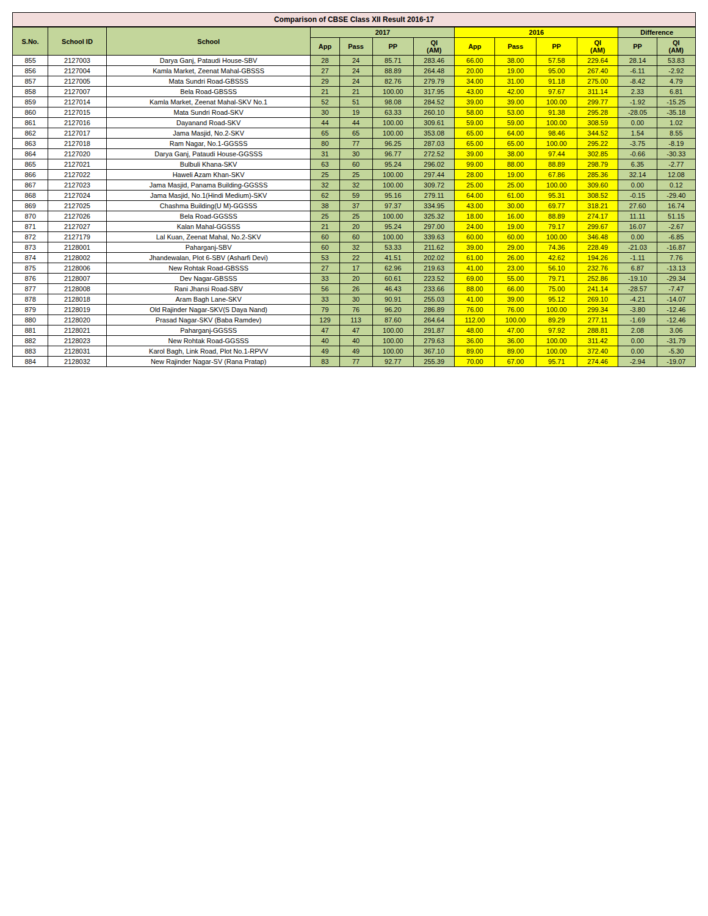Comparison of CBSE Class XII Result 2016-17
| S.No. | School ID | School | 2017 | 2016 | Difference |
| --- | --- | --- | --- | --- | --- |
| App | Pass | PP | QI (AM) | App | Pass | PP | QI (AM) | PP | QI (AM) |
| 855 | 2127003 | Darya Ganj, Pataudi House-SBV | 28 | 24 | 85.71 | 283.46 | 66.00 | 38.00 | 57.58 | 229.64 | 28.14 | 53.83 |
| 856 | 2127004 | Kamla Market, Zeenat Mahal-GBSSS | 27 | 24 | 88.89 | 264.48 | 20.00 | 19.00 | 95.00 | 267.40 | -6.11 | -2.92 |
| 857 | 2127005 | Mata Sundri Road-GBSSS | 29 | 24 | 82.76 | 279.79 | 34.00 | 31.00 | 91.18 | 275.00 | -8.42 | 4.79 |
| 858 | 2127007 | Bela Road-GBSSS | 21 | 21 | 100.00 | 317.95 | 43.00 | 42.00 | 97.67 | 311.14 | 2.33 | 6.81 |
| 859 | 2127014 | Kamla Market, Zeenat Mahal-SKV No.1 | 52 | 51 | 98.08 | 284.52 | 39.00 | 39.00 | 100.00 | 299.77 | -1.92 | -15.25 |
| 860 | 2127015 | Mata Sundri Road-SKV | 30 | 19 | 63.33 | 260.10 | 58.00 | 53.00 | 91.38 | 295.28 | -28.05 | -35.18 |
| 861 | 2127016 | Dayanand Road-SKV | 44 | 44 | 100.00 | 309.61 | 59.00 | 59.00 | 100.00 | 308.59 | 0.00 | 1.02 |
| 862 | 2127017 | Jama Masjid, No.2-SKV | 65 | 65 | 100.00 | 353.08 | 65.00 | 64.00 | 98.46 | 344.52 | 1.54 | 8.55 |
| 863 | 2127018 | Ram Nagar, No.1-GGSSS | 80 | 77 | 96.25 | 287.03 | 65.00 | 65.00 | 100.00 | 295.22 | -3.75 | -8.19 |
| 864 | 2127020 | Darya Ganj, Pataudi House-GGSSS | 31 | 30 | 96.77 | 272.52 | 39.00 | 38.00 | 97.44 | 302.85 | -0.66 | -30.33 |
| 865 | 2127021 | Bulbuli Khana-SKV | 63 | 60 | 95.24 | 296.02 | 99.00 | 88.00 | 88.89 | 298.79 | 6.35 | -2.77 |
| 866 | 2127022 | Haweli Azam Khan-SKV | 25 | 25 | 100.00 | 297.44 | 28.00 | 19.00 | 67.86 | 285.36 | 32.14 | 12.08 |
| 867 | 2127023 | Jama Masjid, Panama Building-GGSSS | 32 | 32 | 100.00 | 309.72 | 25.00 | 25.00 | 100.00 | 309.60 | 0.00 | 0.12 |
| 868 | 2127024 | Jama Masjid, No.1(Hindi Medium)-SKV | 62 | 59 | 95.16 | 279.11 | 64.00 | 61.00 | 95.31 | 308.52 | -0.15 | -29.40 |
| 869 | 2127025 | Chashma Building(U M)-GGSSS | 38 | 37 | 97.37 | 334.95 | 43.00 | 30.00 | 69.77 | 318.21 | 27.60 | 16.74 |
| 870 | 2127026 | Bela Road-GGSSS | 25 | 25 | 100.00 | 325.32 | 18.00 | 16.00 | 88.89 | 274.17 | 11.11 | 51.15 |
| 871 | 2127027 | Kalan Mahal-GGSSS | 21 | 20 | 95.24 | 297.00 | 24.00 | 19.00 | 79.17 | 299.67 | 16.07 | -2.67 |
| 872 | 2127179 | Lal Kuan, Zeenat Mahal, No.2-SKV | 60 | 60 | 100.00 | 339.63 | 60.00 | 60.00 | 100.00 | 346.48 | 0.00 | -6.85 |
| 873 | 2128001 | Paharganj-SBV | 60 | 32 | 53.33 | 211.62 | 39.00 | 29.00 | 74.36 | 228.49 | -21.03 | -16.87 |
| 874 | 2128002 | Jhandewalan, Plot 6-SBV (Asharfi Devi) | 53 | 22 | 41.51 | 202.02 | 61.00 | 26.00 | 42.62 | 194.26 | -1.11 | 7.76 |
| 875 | 2128006 | New Rohtak Road-GBSSS | 27 | 17 | 62.96 | 219.63 | 41.00 | 23.00 | 56.10 | 232.76 | 6.87 | -13.13 |
| 876 | 2128007 | Dev Nagar-GBSSS | 33 | 20 | 60.61 | 223.52 | 69.00 | 55.00 | 79.71 | 252.86 | -19.10 | -29.34 |
| 877 | 2128008 | Rani Jhansi Road-SBV | 56 | 26 | 46.43 | 233.66 | 88.00 | 66.00 | 75.00 | 241.14 | -28.57 | -7.47 |
| 878 | 2128018 | Aram Bagh Lane-SKV | 33 | 30 | 90.91 | 255.03 | 41.00 | 39.00 | 95.12 | 269.10 | -4.21 | -14.07 |
| 879 | 2128019 | Old Rajinder Nagar-SKV(S Daya Nand) | 79 | 76 | 96.20 | 286.89 | 76.00 | 76.00 | 100.00 | 299.34 | -3.80 | -12.46 |
| 880 | 2128020 | Prasad Nagar-SKV (Baba Ramdev) | 129 | 113 | 87.60 | 264.64 | 112.00 | 100.00 | 89.29 | 277.11 | -1.69 | -12.46 |
| 881 | 2128021 | Paharganj-GGSSS | 47 | 47 | 100.00 | 291.87 | 48.00 | 47.00 | 97.92 | 288.81 | 2.08 | 3.06 |
| 882 | 2128023 | New Rohtak Road-GGSSS | 40 | 40 | 100.00 | 279.63 | 36.00 | 36.00 | 100.00 | 311.42 | 0.00 | -31.79 |
| 883 | 2128031 | Karol Bagh, Link Road, Plot No.1-RPVV | 49 | 49 | 100.00 | 367.10 | 89.00 | 89.00 | 100.00 | 372.40 | 0.00 | -5.30 |
| 884 | 2128032 | New Rajinder Nagar-SV (Rana Pratap) | 83 | 77 | 92.77 | 255.39 | 70.00 | 67.00 | 95.71 | 274.46 | -2.94 | -19.07 |